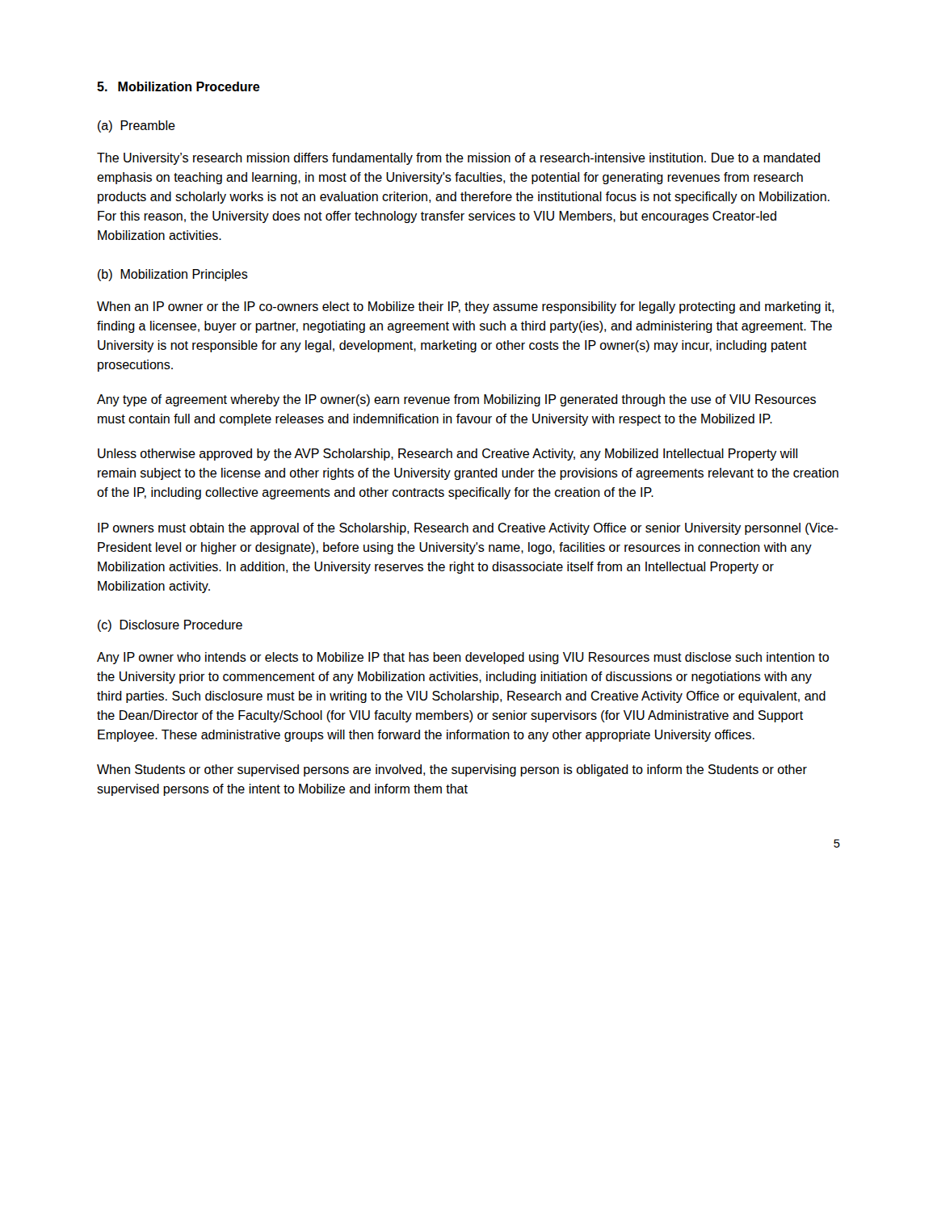5. Mobilization Procedure
(a) Preamble
The University’s research mission differs fundamentally from the mission of a research-intensive institution. Due to a mandated emphasis on teaching and learning, in most of the University's faculties, the potential for generating revenues from research products and scholarly works is not an evaluation criterion, and therefore the institutional focus is not specifically on Mobilization. For this reason, the University does not offer technology transfer services to VIU Members, but encourages Creator-led Mobilization activities.
(b) Mobilization Principles
When an IP owner or the IP co-owners elect to Mobilize their IP, they assume responsibility for legally protecting and marketing it, finding a licensee, buyer or partner, negotiating an agreement with such a third party(ies), and administering that agreement. The University is not responsible for any legal, development, marketing or other costs the IP owner(s) may incur, including patent prosecutions.
Any type of agreement whereby the IP owner(s) earn revenue from Mobilizing IP generated through the use of VIU Resources must contain full and complete releases and indemnification in favour of the University with respect to the Mobilized IP.
Unless otherwise approved by the AVP Scholarship, Research and Creative Activity, any Mobilized Intellectual Property will remain subject to the license and other rights of the University granted under the provisions of agreements relevant to the creation of the IP, including collective agreements and other contracts specifically for the creation of the IP.
IP owners must obtain the approval of the Scholarship, Research and Creative Activity Office or senior University personnel (Vice-President level or higher or designate), before using the University's name, logo, facilities or resources in connection with any Mobilization activities. In addition, the University reserves the right to disassociate itself from an Intellectual Property or Mobilization activity.
(c) Disclosure Procedure
Any IP owner who intends or elects to Mobilize IP that has been developed using VIU Resources must disclose such intention to the University prior to commencement of any Mobilization activities, including initiation of discussions or negotiations with any third parties. Such disclosure must be in writing to the VIU Scholarship, Research and Creative Activity Office or equivalent, and the Dean/Director of the Faculty/School (for VIU faculty members) or senior supervisors (for VIU Administrative and Support Employee. These administrative groups will then forward the information to any other appropriate University offices.
When Students or other supervised persons are involved, the supervising person is obligated to inform the Students or other supervised persons of the intent to Mobilize and inform them that
5